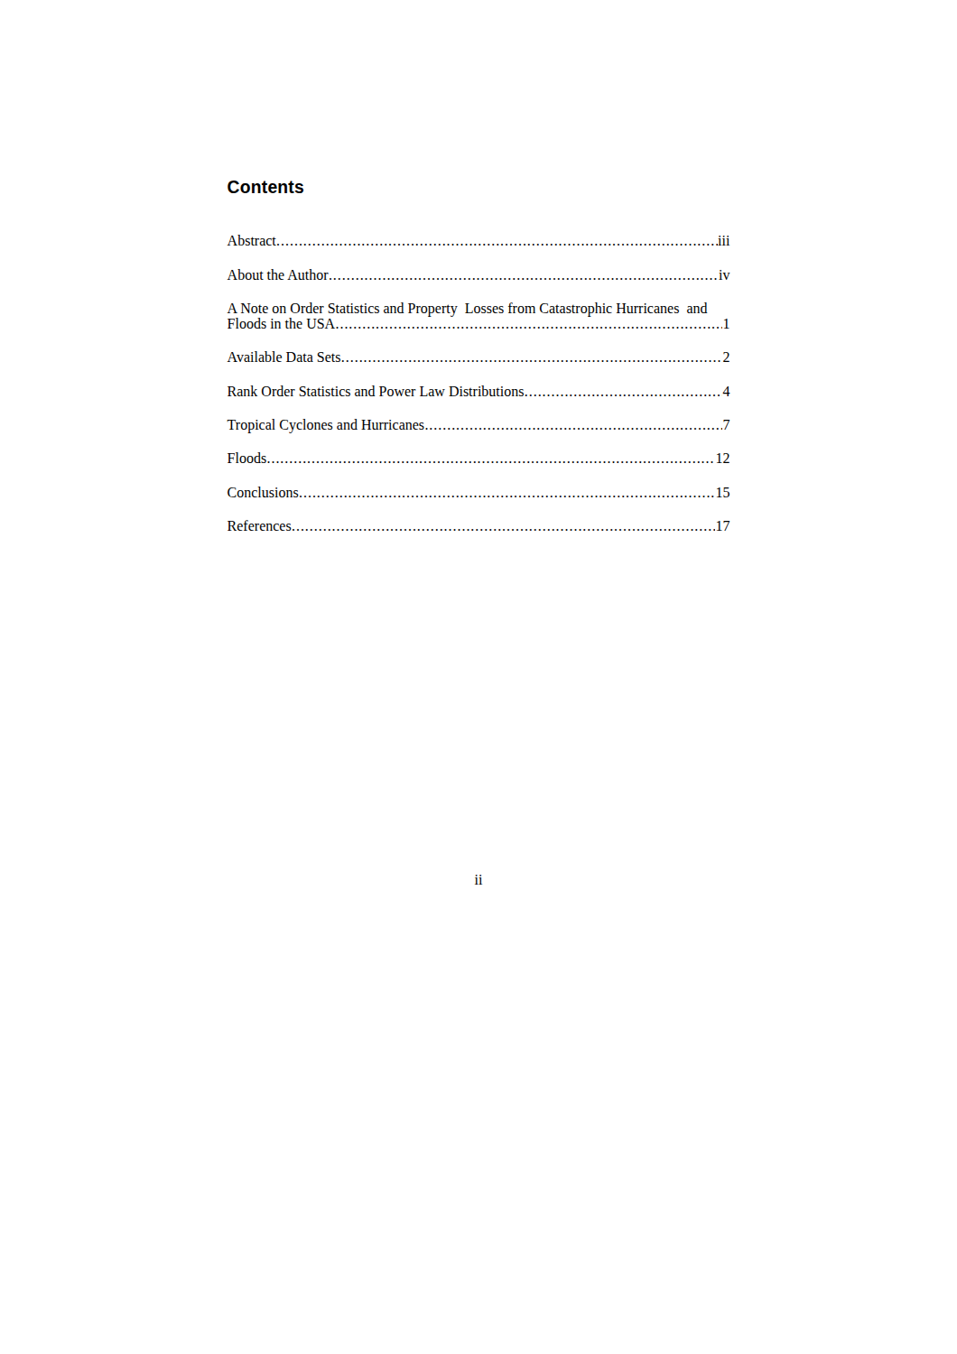Contents
Abstract .................................................................................................................. iii
About the Author ............................................................................................................. iv
A Note on Order Statistics and Property Losses from Catastrophic Hurricanes and Floods in the USA .............................................................................................................. 1
Available Data Sets .......................................................................................................... 2
Rank Order Statistics and Power Law Distributions ....................................................... 4
Tropical Cyclones and Hurricanes .................................................................................. 7
Floods ..................................................................................................................................... 12
Conclusions ................................................................................................................. 15
References ................................................................................................................... 17
ii